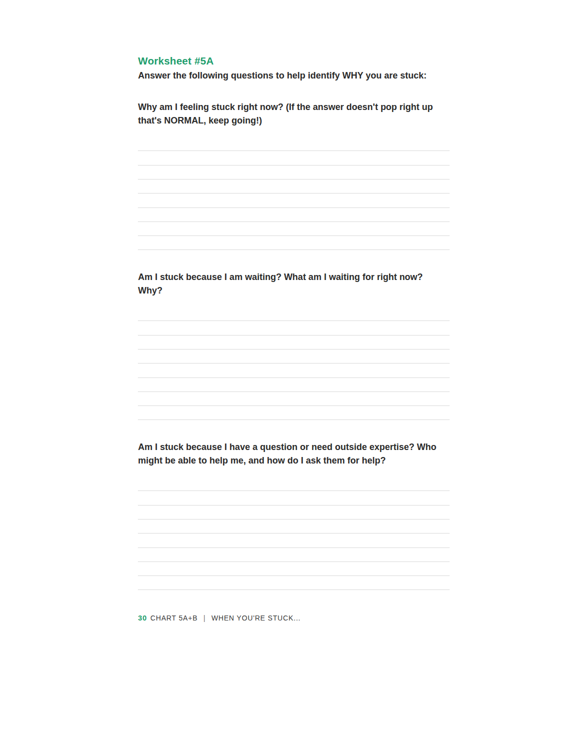Worksheet #5A
Answer the following questions to help identify WHY you are stuck:
Why am I feeling stuck right now? (If the answer doesn't pop right up that's NORMAL, keep going!)
Am I stuck because I am waiting? What am I waiting for right now? Why?
Am I stuck because I have a question or need outside expertise? Who might be able to help me, and how do I ask them for help?
30 CHART 5A+B | WHEN YOU'RE STUCK...